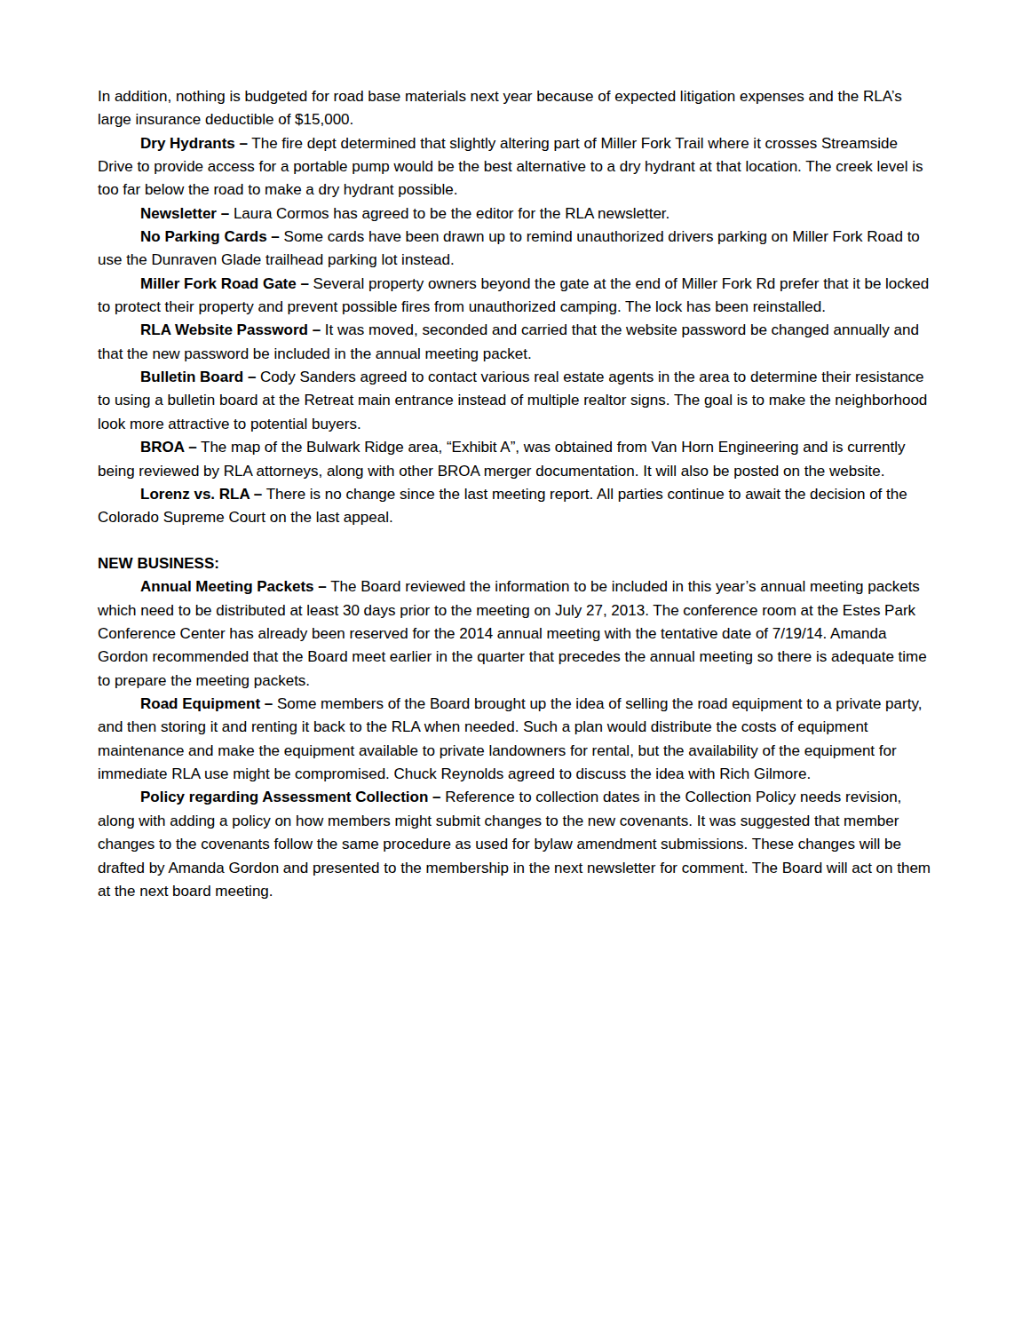In addition, nothing is budgeted for road base materials next year because of expected litigation expenses and the RLA’s large insurance deductible of $15,000.
Dry Hydrants – The fire dept determined that slightly altering part of Miller Fork Trail where it crosses Streamside Drive to provide access for a portable pump would be the best alternative to a dry hydrant at that location. The creek level is too far below the road to make a dry hydrant possible.
Newsletter – Laura Cormos has agreed to be the editor for the RLA newsletter.
No Parking Cards – Some cards have been drawn up to remind unauthorized drivers parking on Miller Fork Road to use the Dunraven Glade trailhead parking lot instead.
Miller Fork Road Gate – Several property owners beyond the gate at the end of Miller Fork Rd prefer that it be locked to protect their property and prevent possible fires from unauthorized camping. The lock has been reinstalled.
RLA Website Password – It was moved, seconded and carried that the website password be changed annually and that the new password be included in the annual meeting packet.
Bulletin Board – Cody Sanders agreed to contact various real estate agents in the area to determine their resistance to using a bulletin board at the Retreat main entrance instead of multiple realtor signs. The goal is to make the neighborhood look more attractive to potential buyers.
BROA – The map of the Bulwark Ridge area, “Exhibit A”, was obtained from Van Horn Engineering and is currently being reviewed by RLA attorneys, along with other BROA merger documentation. It will also be posted on the website.
Lorenz vs. RLA – There is no change since the last meeting report. All parties continue to await the decision of the Colorado Supreme Court on the last appeal.
NEW BUSINESS:
Annual Meeting Packets – The Board reviewed the information to be included in this year’s annual meeting packets which need to be distributed at least 30 days prior to the meeting on July 27, 2013. The conference room at the Estes Park Conference Center has already been reserved for the 2014 annual meeting with the tentative date of 7/19/14. Amanda Gordon recommended that the Board meet earlier in the quarter that precedes the annual meeting so there is adequate time to prepare the meeting packets.
Road Equipment – Some members of the Board brought up the idea of selling the road equipment to a private party, and then storing it and renting it back to the RLA when needed. Such a plan would distribute the costs of equipment maintenance and make the equipment available to private landowners for rental, but the availability of the equipment for immediate RLA use might be compromised. Chuck Reynolds agreed to discuss the idea with Rich Gilmore.
Policy regarding Assessment Collection – Reference to collection dates in the Collection Policy needs revision, along with adding a policy on how members might submit changes to the new covenants. It was suggested that member changes to the covenants follow the same procedure as used for bylaw amendment submissions. These changes will be drafted by Amanda Gordon and presented to the membership in the next newsletter for comment. The Board will act on them at the next board meeting.